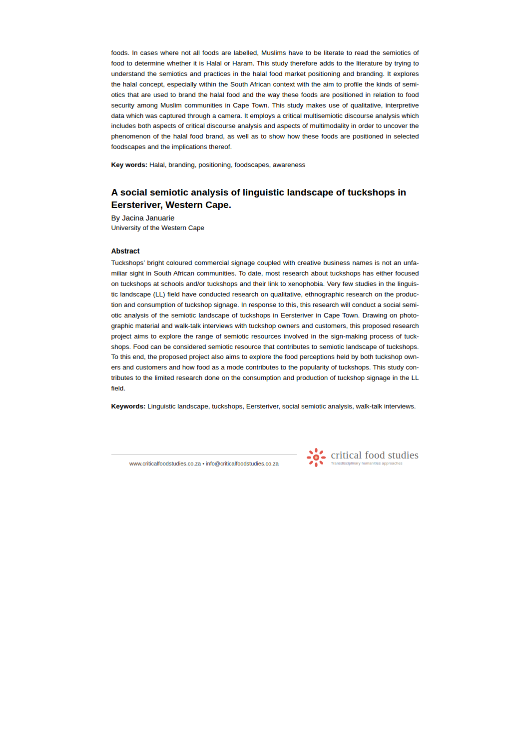foods. In cases where not all foods are labelled, Muslims have to be literate to read the semiotics of food to determine whether it is Halal or Haram. This study therefore adds to the literature by trying to understand the semiotics and practices in the halal food market positioning and branding. It explores the halal concept, especially within the South African context with the aim to profile the kinds of semiotics that are used to brand the halal food and the way these foods are positioned in relation to food security among Muslim communities in Cape Town. This study makes use of qualitative, interpretive data which was captured through a camera. It employs a critical multisemiotic discourse analysis which includes both aspects of critical discourse analysis and aspects of multimodality in order to uncover the phenomenon of the halal food brand, as well as to show how these foods are positioned in selected foodscapes and the implications thereof.
Key words: Halal, branding, positioning, foodscapes, awareness
A social semiotic analysis of linguistic landscape of tuckshops in Eersteriver, Western Cape.
By Jacina Januarie
University of the Western Cape
Abstract
Tuckshops’ bright coloured commercial signage coupled with creative business names is not an unfamiliar sight in South African communities. To date, most research about tuckshops has either focused on tuckshops at schools and/or tuckshops and their link to xenophobia. Very few studies in the linguistic landscape (LL) field have conducted research on qualitative, ethnographic research on the production and consumption of tuckshop signage. In response to this, this research will conduct a social semiotic analysis of the semiotic landscape of tuckshops in Eersteriver in Cape Town. Drawing on photographic material and walk-talk interviews with tuckshop owners and customers, this proposed research project aims to explore the range of semiotic resources involved in the sign-making process of tuckshops. Food can be considered semiotic resource that contributes to semiotic landscape of tuckshops. To this end, the proposed project also aims to explore the food perceptions held by both tuckshop owners and customers and how food as a mode contributes to the popularity of tuckshops. This study contributes to the limited research done on the consumption and production of tuckshop signage in the LL field.
Keywords: Linguistic landscape, tuckshops, Eersteriver, social semiotic analysis, walk-talk interviews.
www.criticalfoodstudies.co.za • info@criticalfoodstudies.co.za
critical food studies Transdisciplinary humanities approaches